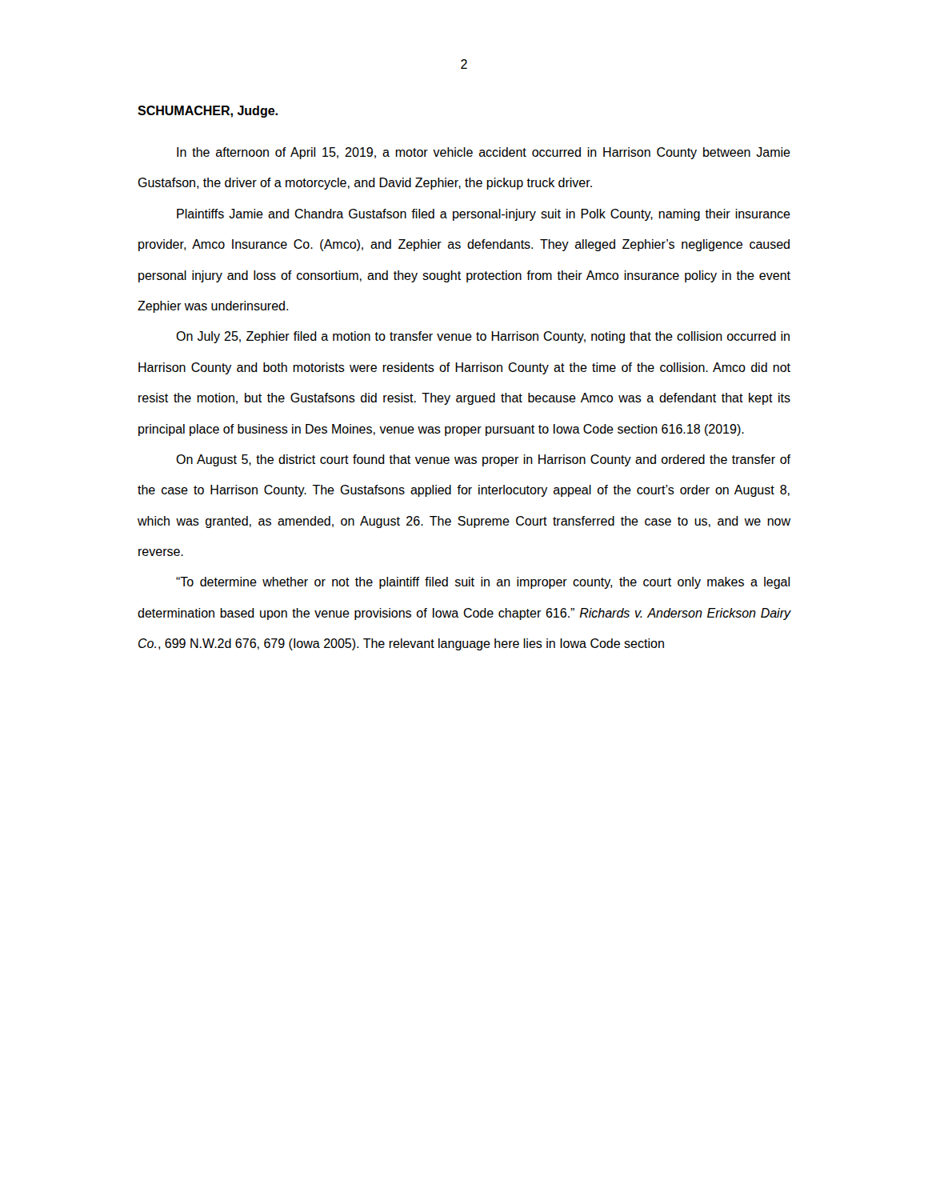2
SCHUMACHER, Judge.
In the afternoon of April 15, 2019, a motor vehicle accident occurred in Harrison County between Jamie Gustafson, the driver of a motorcycle, and David Zephier, the pickup truck driver.
Plaintiffs Jamie and Chandra Gustafson filed a personal-injury suit in Polk County, naming their insurance provider, Amco Insurance Co. (Amco), and Zephier as defendants. They alleged Zephier’s negligence caused personal injury and loss of consortium, and they sought protection from their Amco insurance policy in the event Zephier was underinsured.
On July 25, Zephier filed a motion to transfer venue to Harrison County, noting that the collision occurred in Harrison County and both motorists were residents of Harrison County at the time of the collision. Amco did not resist the motion, but the Gustafsons did resist. They argued that because Amco was a defendant that kept its principal place of business in Des Moines, venue was proper pursuant to Iowa Code section 616.18 (2019).
On August 5, the district court found that venue was proper in Harrison County and ordered the transfer of the case to Harrison County. The Gustafsons applied for interlocutory appeal of the court’s order on August 8, which was granted, as amended, on August 26. The Supreme Court transferred the case to us, and we now reverse.
“To determine whether or not the plaintiff filed suit in an improper county, the court only makes a legal determination based upon the venue provisions of Iowa Code chapter 616.” Richards v. Anderson Erickson Dairy Co., 699 N.W.2d 676, 679 (Iowa 2005). The relevant language here lies in Iowa Code section